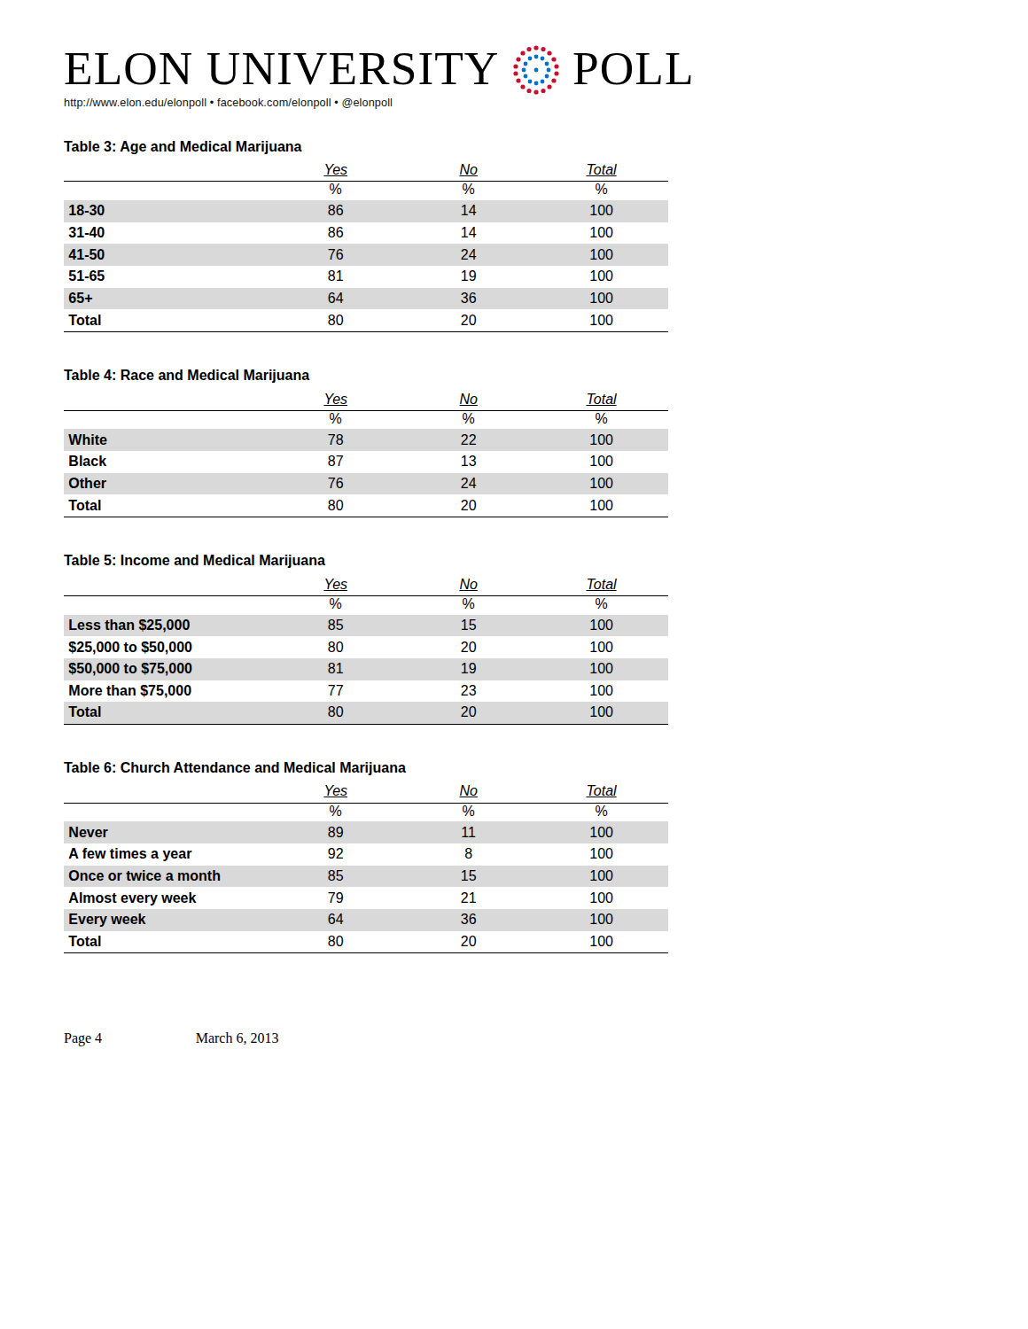ELON UNIVERSITY POLL
http://www.elon.edu/elonpoll • facebook.com/elonpoll • @elonpoll
Table 3: Age and Medical Marijuana
| | Yes | No | Total |
| --- | --- | --- | --- |
| | % | % | % |
| 18-30 | 86 | 14 | 100 |
| 31-40 | 86 | 14 | 100 |
| 41-50 | 76 | 24 | 100 |
| 51-65 | 81 | 19 | 100 |
| 65+ | 64 | 36 | 100 |
| Total | 80 | 20 | 100 |
Table 4: Race and Medical Marijuana
| | Yes | No | Total |
| --- | --- | --- | --- |
| | % | % | % |
| White | 78 | 22 | 100 |
| Black | 87 | 13 | 100 |
| Other | 76 | 24 | 100 |
| Total | 80 | 20 | 100 |
Table 5: Income and Medical Marijuana
| | Yes | No | Total |
| --- | --- | --- | --- |
| | % | % | % |
| Less than $25,000 | 85 | 15 | 100 |
| $25,000 to $50,000 | 80 | 20 | 100 |
| $50,000 to $75,000 | 81 | 19 | 100 |
| More than $75,000 | 77 | 23 | 100 |
| Total | 80 | 20 | 100 |
Table 6: Church Attendance and Medical Marijuana
| | Yes | No | Total |
| --- | --- | --- | --- |
| | % | % | % |
| Never | 89 | 11 | 100 |
| A few times a year | 92 | 8 | 100 |
| Once or twice a month | 85 | 15 | 100 |
| Almost every week | 79 | 21 | 100 |
| Every week | 64 | 36 | 100 |
| Total | 80 | 20 | 100 |
Page 4
March 6, 2013